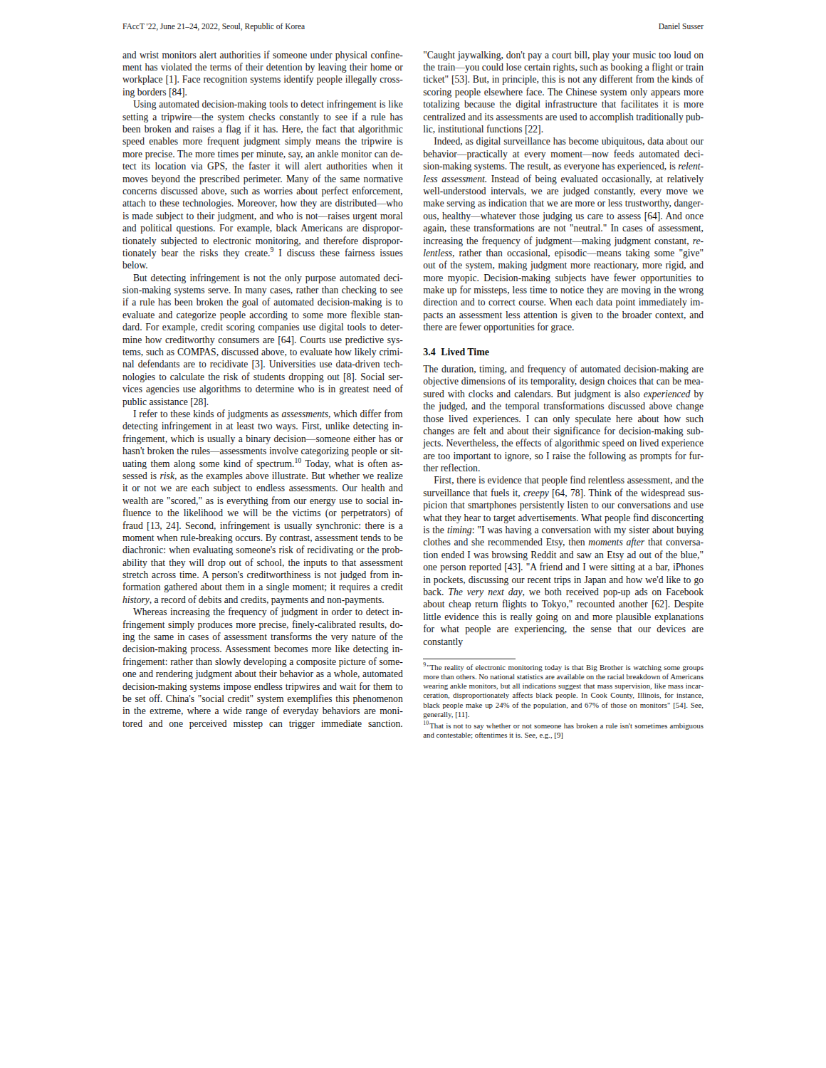FAccT '22, June 21–24, 2022, Seoul, Republic of Korea Daniel Susser
and wrist monitors alert authorities if someone under physical confinement has violated the terms of their detention by leaving their home or workplace [1]. Face recognition systems identify people illegally crossing borders [84].
Using automated decision-making tools to detect infringement is like setting a tripwire—the system checks constantly to see if a rule has been broken and raises a flag if it has. Here, the fact that algorithmic speed enables more frequent judgment simply means the tripwire is more precise. The more times per minute, say, an ankle monitor can detect its location via GPS, the faster it will alert authorities when it moves beyond the prescribed perimeter. Many of the same normative concerns discussed above, such as worries about perfect enforcement, attach to these technologies. Moreover, how they are distributed—who is made subject to their judgment, and who is not—raises urgent moral and political questions. For example, black Americans are disproportionately subjected to electronic monitoring, and therefore disproportionately bear the risks they create.9 I discuss these fairness issues below.
But detecting infringement is not the only purpose automated decision-making systems serve. In many cases, rather than checking to see if a rule has been broken the goal of automated decision-making is to evaluate and categorize people according to some more flexible standard. For example, credit scoring companies use digital tools to determine how creditworthy consumers are [64]. Courts use predictive systems, such as COMPAS, discussed above, to evaluate how likely criminal defendants are to recidivate [3]. Universities use data-driven technologies to calculate the risk of students dropping out [8]. Social services agencies use algorithms to determine who is in greatest need of public assistance [28].
I refer to these kinds of judgments as assessments, which differ from detecting infringement in at least two ways. First, unlike detecting infringement, which is usually a binary decision—someone either has or hasn't broken the rules—assessments involve categorizing people or situating them along some kind of spectrum.10 Today, what is often assessed is risk, as the examples above illustrate. But whether we realize it or not we are each subject to endless assessments. Our health and wealth are "scored," as is everything from our energy use to social influence to the likelihood we will be the victims (or perpetrators) of fraud [13, 24]. Second, infringement is usually synchronic: there is a moment when rule-breaking occurs. By contrast, assessment tends to be diachronic: when evaluating someone's risk of recidivating or the probability that they will drop out of school, the inputs to that assessment stretch across time. A person's creditworthiness is not judged from information gathered about them in a single moment; it requires a credit history, a record of debits and credits, payments and non-payments.
Whereas increasing the frequency of judgment in order to detect infringement simply produces more precise, finely-calibrated results, doing the same in cases of assessment transforms the very nature of the decision-making process. Assessment becomes more like detecting infringement: rather than slowly developing a composite picture of someone and rendering judgment about their behavior as a whole, automated decision-making systems impose endless tripwires and wait for them to be set off. China's "social credit" system exemplifies this phenomenon in the extreme, where a wide range of everyday behaviors are monitored and one perceived misstep can trigger immediate sanction. "Caught jaywalking, don't pay a court bill, play your music too loud on the train—you could lose certain rights, such as booking a flight or train ticket" [53]. But, in principle, this is not any different from the kinds of scoring people elsewhere face. The Chinese system only appears more totalizing because the digital infrastructure that facilitates it is more centralized and its assessments are used to accomplish traditionally public, institutional functions [22].
Indeed, as digital surveillance has become ubiquitous, data about our behavior—practically at every moment—now feeds automated decision-making systems. The result, as everyone has experienced, is relentless assessment. Instead of being evaluated occasionally, at relatively well-understood intervals, we are judged constantly, every move we make serving as indication that we are more or less trustworthy, dangerous, healthy—whatever those judging us care to assess [64]. And once again, these transformations are not "neutral." In cases of assessment, increasing the frequency of judgment—making judgment constant, relentless, rather than occasional, episodic—means taking some "give" out of the system, making judgment more reactionary, more rigid, and more myopic. Decision-making subjects have fewer opportunities to make up for missteps, less time to notice they are moving in the wrong direction and to correct course. When each data point immediately impacts an assessment less attention is given to the broader context, and there are fewer opportunities for grace.
3.4 Lived Time
The duration, timing, and frequency of automated decision-making are objective dimensions of its temporality, design choices that can be measured with clocks and calendars. But judgment is also experienced by the judged, and the temporal transformations discussed above change those lived experiences. I can only speculate here about how such changes are felt and about their significance for decision-making subjects. Nevertheless, the effects of algorithmic speed on lived experience are too important to ignore, so I raise the following as prompts for further reflection.
First, there is evidence that people find relentless assessment, and the surveillance that fuels it, creepy [64, 78]. Think of the widespread suspicion that smartphones persistently listen to our conversations and use what they hear to target advertisements. What people find disconcerting is the timing: "I was having a conversation with my sister about buying clothes and she recommended Etsy, then moments after that conversation ended I was browsing Reddit and saw an Etsy ad out of the blue," one person reported [43]. "A friend and I were sitting at a bar, iPhones in pockets, discussing our recent trips in Japan and how we'd like to go back. The very next day, we both received pop-up ads on Facebook about cheap return flights to Tokyo," recounted another [62]. Despite little evidence this is really going on and more plausible explanations for what people are experiencing, the sense that our devices are constantly
9"The reality of electronic monitoring today is that Big Brother is watching some groups more than others. No national statistics are available on the racial breakdown of Americans wearing ankle monitors, but all indications suggest that mass supervision, like mass incarceration, disproportionately affects black people. In Cook County, Illinois, for instance, black people make up 24% of the population, and 67% of those on monitors" [54]. See, generally, [11].
10That is not to say whether or not someone has broken a rule isn't sometimes ambiguous and contestable; oftentimes it is. See, e.g., [9]